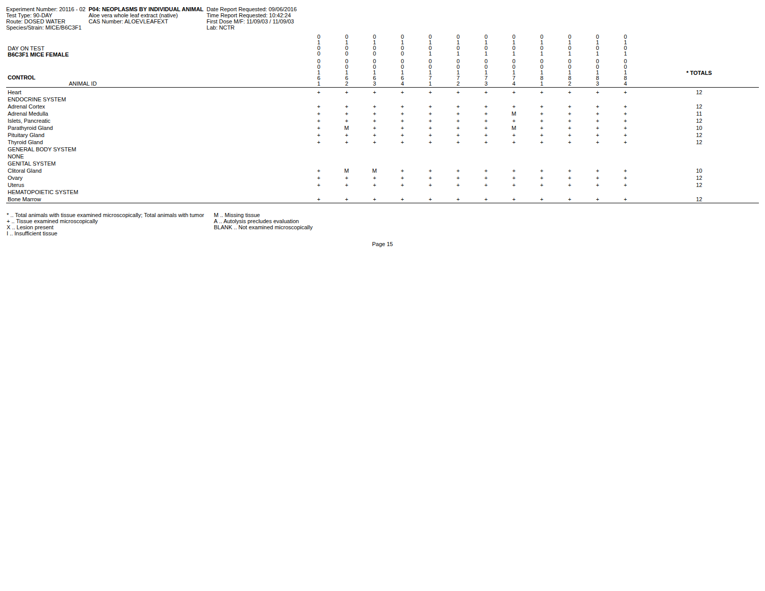| Experiment Number: 20116 - 02 | P04: NEOPLASMS BY INDIVIDUAL ANIMAL | Date Report Requested: 09/06/2016 |
| Test Type: 90-DAY | Aloe vera whole leaf extract (native) | Time Report Requested: 10:42:24 |
| Route: DOSED WATER | CAS Number: ALOEVLEAFEXT | First Dose M/F: 11/09/03 / 11/09/03 |
| Species/Strain: MICE/B6C3F1 | | Lab: NCTR |
| DAY ON TEST B6C3F1 MICE FEMALE | 0 1 0 0 | 0 1 0 0 | 0 1 0 0 | 0 1 0 0 | 0 1 0 1 | 0 1 0 1 | 0 1 0 1 | 0 1 0 1 | 0 1 0 1 | 0 1 0 1 | 0 1 0 1 | 0 1 0 1 | |
| CONTROL ANIMAL ID | 0 0 1 6 1 | 0 0 1 6 2 | 0 0 1 6 3 | 0 0 1 6 4 | 0 0 1 7 1 | 0 0 1 7 2 | 0 0 1 7 3 | 0 0 1 7 4 | 0 0 1 8 1 | 0 0 1 8 2 | 0 0 1 8 3 | 0 0 1 8 4 | * TOTALS |
| Heart | + | + | + | + | + | + | + | + | + | + | + | + | 12 |
| ENDOCRINE SYSTEM |
| Adrenal Cortex | + | + | + | + | + | + | + | + | + | + | + | + | 12 |
| Adrenal Medulla | + | + | + | + | + | + | + | M | + | + | + | + | 11 |
| Islets, Pancreatic | + | + | + | + | + | + | + | + | + | + | + | + | 12 |
| Parathyroid Gland | + | M | + | + | + | + | + | M | + | + | + | + | 10 |
| Pituitary Gland | + | + | + | + | + | + | + | + | + | + | + | + | 12 |
| Thyroid Gland | + | + | + | + | + | + | + | + | + | + | + | + | 12 |
| GENERAL BODY SYSTEM |
| NONE | |
| GENITAL SYSTEM |
| Clitoral Gland | + | M | M | + | + | + | + | + | + | + | + | + | 10 |
| Ovary | + | + | + | + | + | + | + | + | + | + | + | + | 12 |
| Uterus | + | + | + | + | + | + | + | + | + | + | + | + | 12 |
| HEMATOPOIETIC SYSTEM |
| Bone Marrow | + | + | + | + | + | + | + | + | + | + | + | + | 12 |
| * .. Total animals with tissue examined microscopically; Total animals with tumor + .. Tissue examined microscopically X .. Lesion present I .. Insufficient tissue | M .. Missing tissue A .. Autolysis precludes evaluation BLANK .. Not examined microscopically |
Page 15